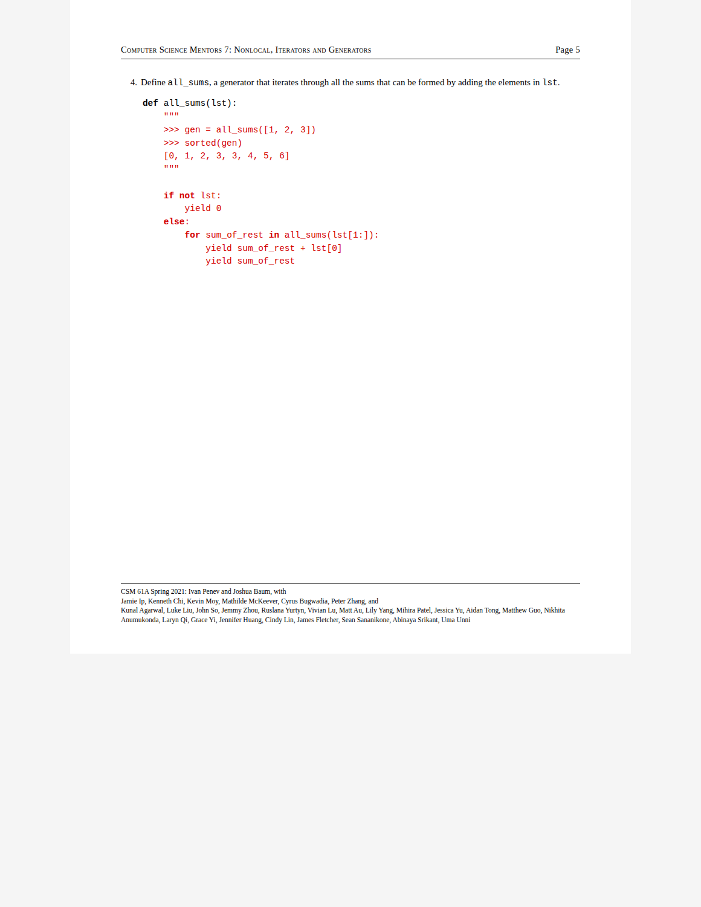Computer Science Mentors 7: Nonlocal, Iterators and Generators Page 5
4.
Define all_sums, a generator that iterates through all the sums that can be formed by adding the elements in lst.
def all_sums(lst):
    """
    >>> gen = all_sums([1, 2, 3])
    >>> sorted(gen)
    [0, 1, 2, 3, 3, 4, 5, 6]
    """

    if not lst:
        yield 0
    else:
        for sum_of_rest in all_sums(lst[1:]):
            yield sum_of_rest + lst[0]
            yield sum_of_rest
CSM 61A Spring 2021: Ivan Penev and Joshua Baum, with
Jamie Ip, Kenneth Chi, Kevin Moy, Mathilde McKeever, Cyrus Bugwadia, Peter Zhang, and
Kunal Agarwal, Luke Liu, John So, Jemmy Zhou, Ruslana Yurtyn, Vivian Lu, Matt Au, Lily Yang, Mihira Patel, Jessica Yu, Aidan Tong, Matthew Guo, Nikhita Anumukonda, Laryn Qi, Grace Yi, Jennifer Huang, Cindy Lin, James Fletcher, Sean Sananikone, Abinaya Srikant, Uma Unni